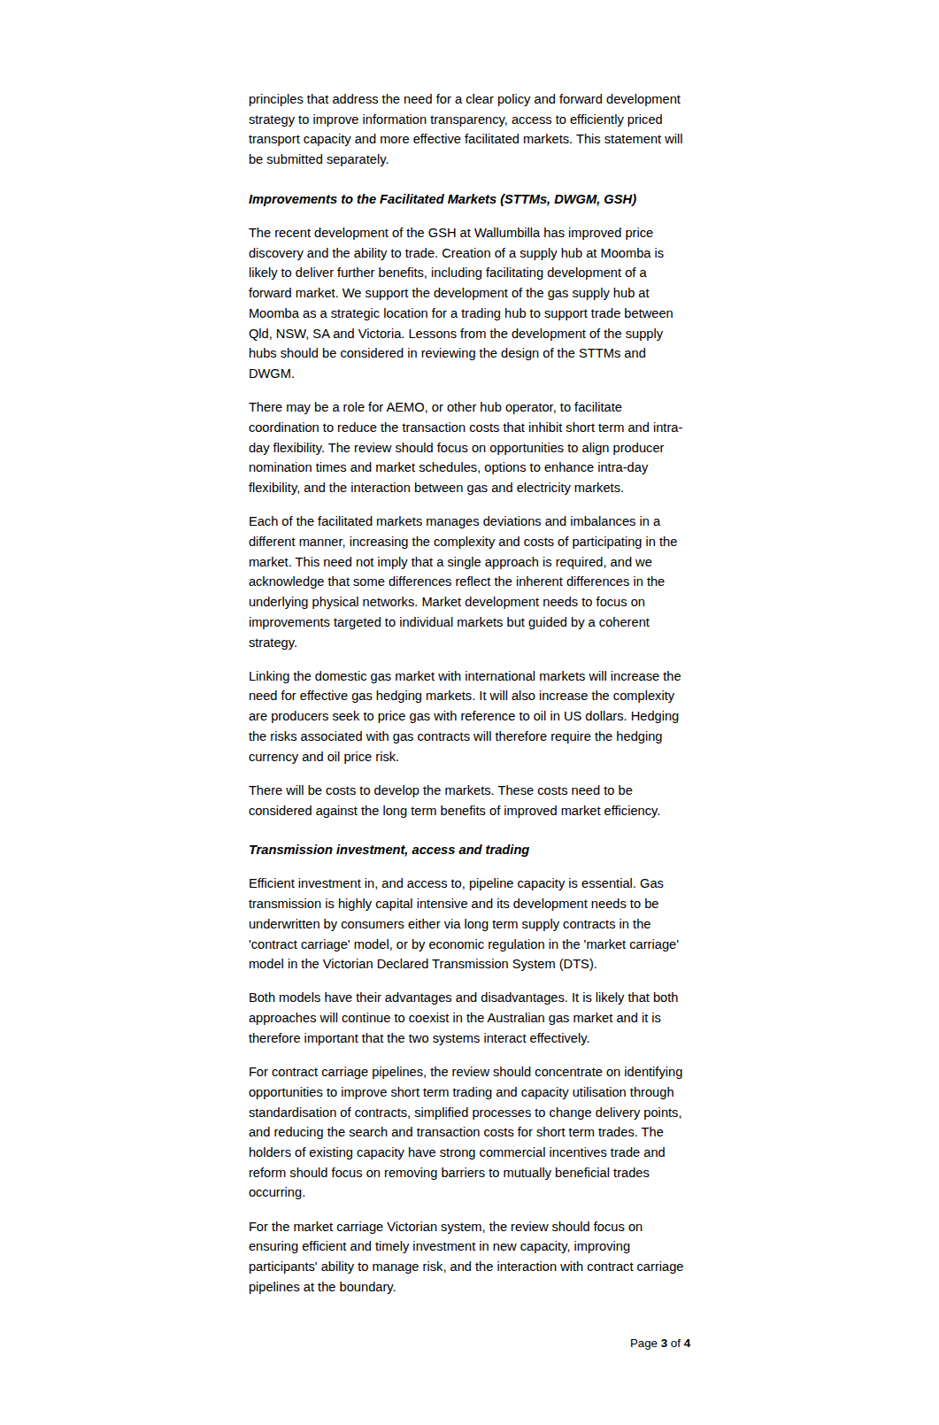principles that address the need for a clear policy and forward development strategy to improve information transparency, access to efficiently priced transport capacity and more effective facilitated markets. This statement will be submitted separately.
Improvements to the Facilitated Markets (STTMs, DWGM, GSH)
The recent development of the GSH at Wallumbilla has improved price discovery and the ability to trade. Creation of a supply hub at Moomba is likely to deliver further benefits, including facilitating development of a forward market. We support the development of the gas supply hub at Moomba as a strategic location for a trading hub to support trade between Qld, NSW, SA and Victoria. Lessons from the development of the supply hubs should be considered in reviewing the design of the STTMs and DWGM.
There may be a role for AEMO, or other hub operator, to facilitate coordination to reduce the transaction costs that inhibit short term and intra-day flexibility. The review should focus on opportunities to align producer nomination times and market schedules, options to enhance intra-day flexibility, and the interaction between gas and electricity markets.
Each of the facilitated markets manages deviations and imbalances in a different manner, increasing the complexity and costs of participating in the market. This need not imply that a single approach is required, and we acknowledge that some differences reflect the inherent differences in the underlying physical networks. Market development needs to focus on improvements targeted to individual markets but guided by a coherent strategy.
Linking the domestic gas market with international markets will increase the need for effective gas hedging markets. It will also increase the complexity are producers seek to price gas with reference to oil in US dollars. Hedging the risks associated with gas contracts will therefore require the hedging currency and oil price risk.
There will be costs to develop the markets. These costs need to be considered against the long term benefits of improved market efficiency.
Transmission investment, access and trading
Efficient investment in, and access to, pipeline capacity is essential. Gas transmission is highly capital intensive and its development needs to be underwritten by consumers either via long term supply contracts in the 'contract carriage' model, or by economic regulation in the 'market carriage' model in the Victorian Declared Transmission System (DTS).
Both models have their advantages and disadvantages. It is likely that both approaches will continue to coexist in the Australian gas market and it is therefore important that the two systems interact effectively.
For contract carriage pipelines, the review should concentrate on identifying opportunities to improve short term trading and capacity utilisation through standardisation of contracts, simplified processes to change delivery points, and reducing the search and transaction costs for short term trades. The holders of existing capacity have strong commercial incentives trade and reform should focus on removing barriers to mutually beneficial trades occurring.
For the market carriage Victorian system, the review should focus on ensuring efficient and timely investment in new capacity, improving participants' ability to manage risk, and the interaction with contract carriage pipelines at the boundary.
Page 3 of 4